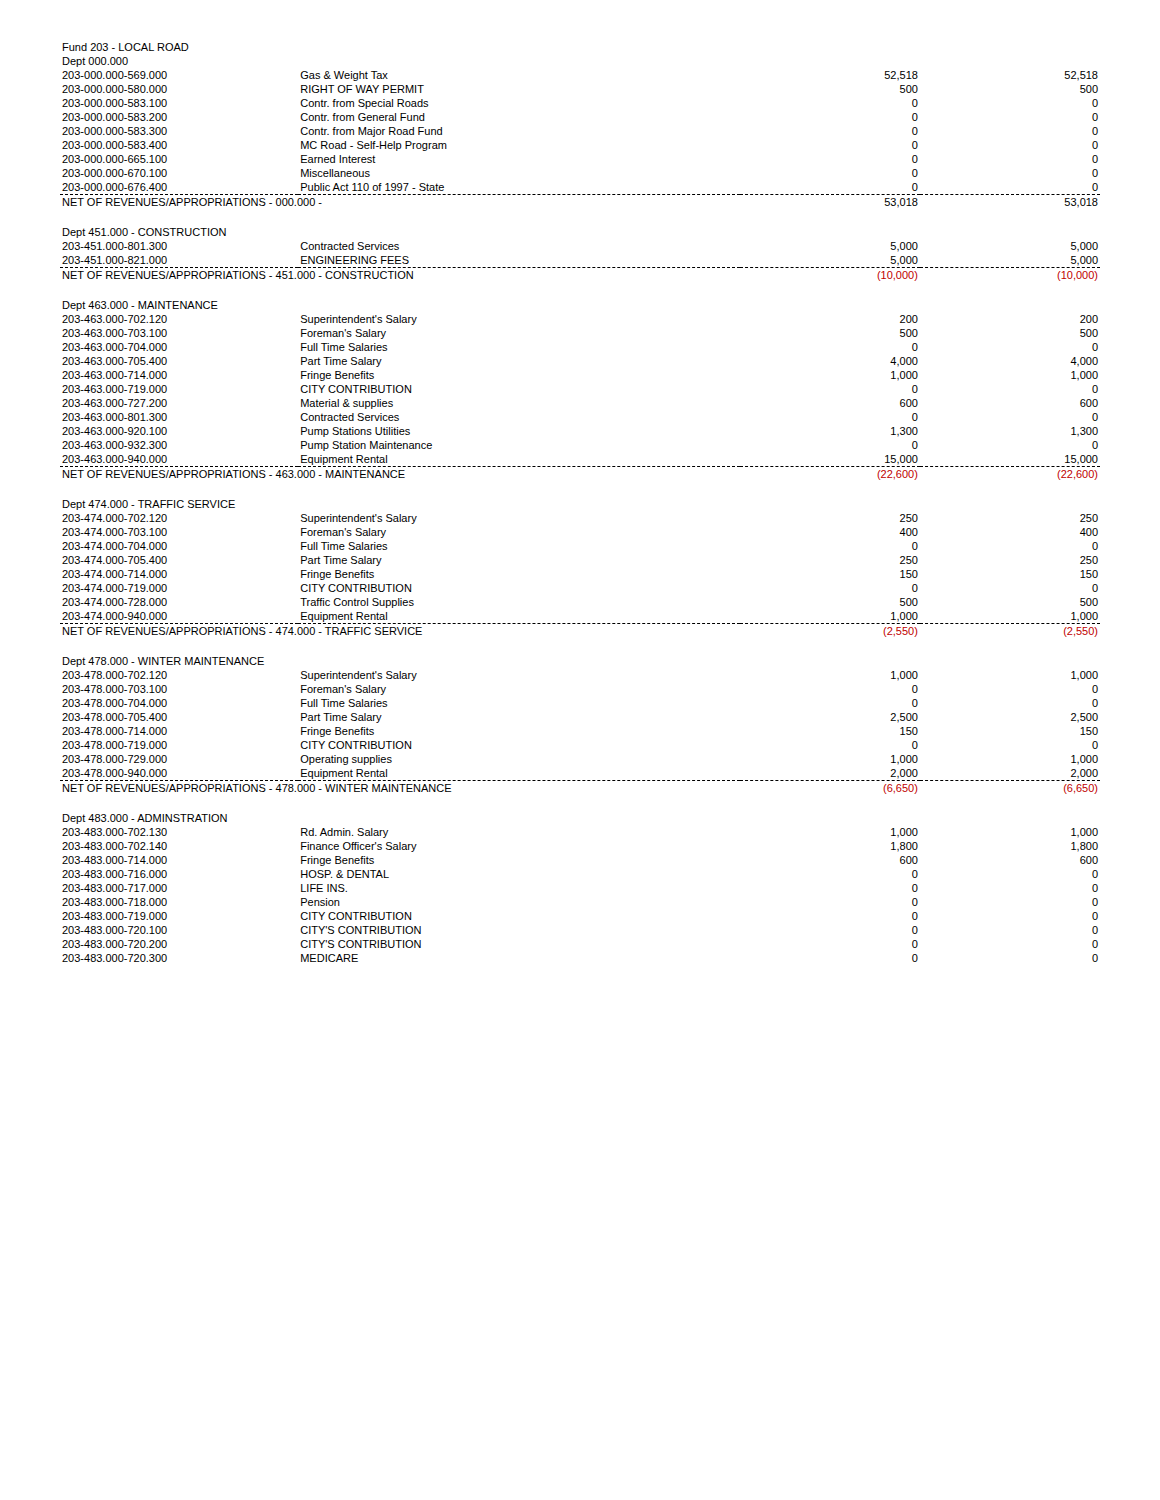| Fund 203 - LOCAL ROAD | | | |
| Dept 000.000 | | | |
| 203-000.000-569.000 | Gas & Weight Tax | 52,518 | 52,518 |
| 203-000.000-580.000 | RIGHT OF WAY PERMIT | 500 | 500 |
| 203-000.000-583.100 | Contr. from Special Roads | 0 | 0 |
| 203-000.000-583.200 | Contr. from General Fund | 0 | 0 |
| 203-000.000-583.300 | Contr. from Major Road Fund | 0 | 0 |
| 203-000.000-583.400 | MC Road - Self-Help Program | 0 | 0 |
| 203-000.000-665.100 | Earned Interest | 0 | 0 |
| 203-000.000-670.100 | Miscellaneous | 0 | 0 |
| 203-000.000-676.400 | Public Act 110 of 1997 - State | 0 | 0 |
| NET OF REVENUES/APPROPRIATIONS - 000.000 - | 53,018 | 53,018 |
| Dept 451.000 - CONSTRUCTION | | |
| 203-451.000-801.300 | Contracted Services | 5,000 | 5,000 |
| 203-451.000-821.000 | ENGINEERING FEES | 5,000 | 5,000 |
| NET OF REVENUES/APPROPRIATIONS - 451.000 - CONSTRUCTION | (10,000) | (10,000) |
| Dept 463.000 - MAINTENANCE | | |
| 203-463.000-702.120 | Superintendent's Salary | 200 | 200 |
| 203-463.000-703.100 | Foreman's Salary | 500 | 500 |
| 203-463.000-704.000 | Full Time Salaries | 0 | 0 |
| 203-463.000-705.400 | Part Time Salary | 4,000 | 4,000 |
| 203-463.000-714.000 | Fringe Benefits | 1,000 | 1,000 |
| 203-463.000-719.000 | CITY CONTRIBUTION | 0 | 0 |
| 203-463.000-727.200 | Material & supplies | 600 | 600 |
| 203-463.000-801.300 | Contracted Services | 0 | 0 |
| 203-463.000-920.100 | Pump Stations Utilities | 1,300 | 1,300 |
| 203-463.000-932.300 | Pump Station Maintenance | 0 | 0 |
| 203-463.000-940.000 | Equipment Rental | 15,000 | 15,000 |
| NET OF REVENUES/APPROPRIATIONS - 463.000 - MAINTENANCE | (22,600) | (22,600) |
| Dept 474.000 - TRAFFIC SERVICE | | |
| 203-474.000-702.120 | Superintendent's Salary | 250 | 250 |
| 203-474.000-703.100 | Foreman's Salary | 400 | 400 |
| 203-474.000-704.000 | Full Time Salaries | 0 | 0 |
| 203-474.000-705.400 | Part Time Salary | 250 | 250 |
| 203-474.000-714.000 | Fringe Benefits | 150 | 150 |
| 203-474.000-719.000 | CITY CONTRIBUTION | 0 | 0 |
| 203-474.000-728.000 | Traffic Control Supplies | 500 | 500 |
| 203-474.000-940.000 | Equipment Rental | 1,000 | 1,000 |
| NET OF REVENUES/APPROPRIATIONS - 474.000 - TRAFFIC SERVICE | (2,550) | (2,550) |
| Dept 478.000 - WINTER MAINTENANCE | | |
| 203-478.000-702.120 | Superintendent's Salary | 1,000 | 1,000 |
| 203-478.000-703.100 | Foreman's Salary | 0 | 0 |
| 203-478.000-704.000 | Full Time Salaries | 0 | 0 |
| 203-478.000-705.400 | Part Time Salary | 2,500 | 2,500 |
| 203-478.000-714.000 | Fringe Benefits | 150 | 150 |
| 203-478.000-719.000 | CITY CONTRIBUTION | 0 | 0 |
| 203-478.000-729.000 | Operating supplies | 1,000 | 1,000 |
| 203-478.000-940.000 | Equipment Rental | 2,000 | 2,000 |
| NET OF REVENUES/APPROPRIATIONS - 478.000 - WINTER MAINTENANCE | (6,650) | (6,650) |
| Dept 483.000 - ADMINSTRATION | | |
| 203-483.000-702.130 | Rd. Admin. Salary | 1,000 | 1,000 |
| 203-483.000-702.140 | Finance Officer's Salary | 1,800 | 1,800 |
| 203-483.000-714.000 | Fringe Benefits | 600 | 600 |
| 203-483.000-716.000 | HOSP. & DENTAL | 0 | 0 |
| 203-483.000-717.000 | LIFE INS. | 0 | 0 |
| 203-483.000-718.000 | Pension | 0 | 0 |
| 203-483.000-719.000 | CITY CONTRIBUTION | 0 | 0 |
| 203-483.000-720.100 | CITY'S CONTRIBUTION | 0 | 0 |
| 203-483.000-720.200 | CITY'S CONTRIBUTION | 0 | 0 |
| 203-483.000-720.300 | MEDICARE | 0 | 0 |